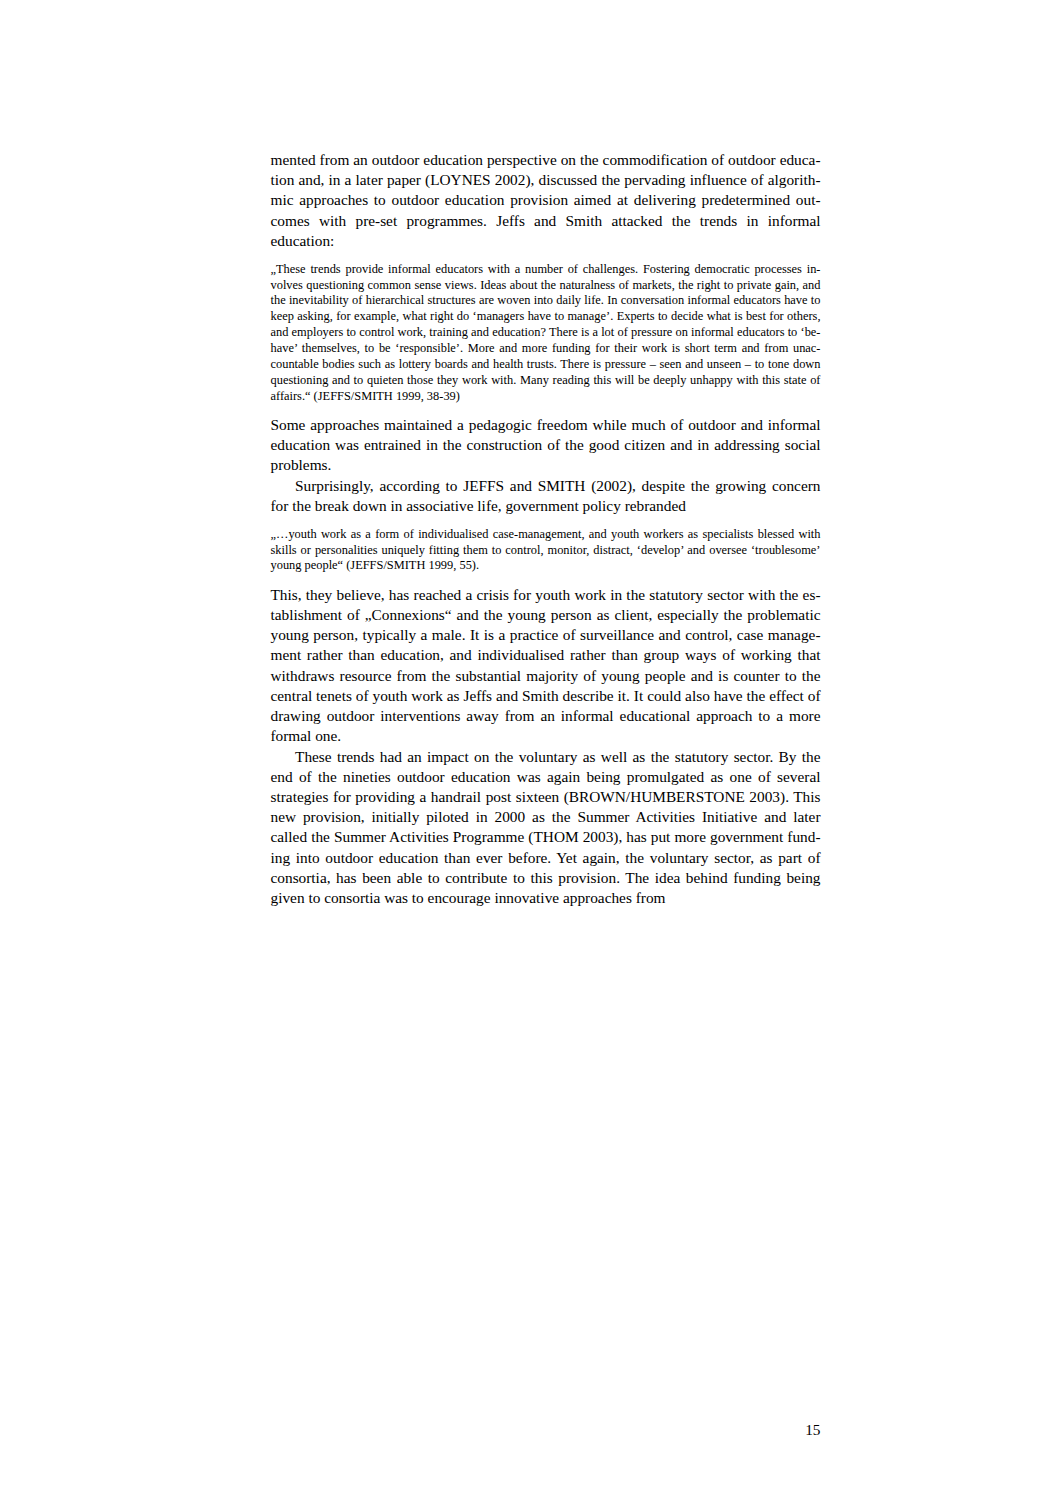mented from an outdoor education perspective on the commodification of outdoor education and, in a later paper (LOYNES 2002), discussed the pervading influence of algorithmic approaches to outdoor education provision aimed at delivering predetermined outcomes with pre-set programmes. Jeffs and Smith attacked the trends in informal education:
„These trends provide informal educators with a number of challenges. Fostering democratic processes involves questioning common sense views. Ideas about the naturalness of markets, the right to private gain, and the inevitability of hierarchical structures are woven into daily life. In conversation informal educators have to keep asking, for example, what right do ‘managers have to manage’. Experts to decide what is best for others, and employers to control work, training and education? There is a lot of pressure on informal educators to ‘behave’ themselves, to be ‘responsible’. More and more funding for their work is short term and from unaccountable bodies such as lottery boards and health trusts. There is pressure – seen and unseen – to tone down questioning and to quieten those they work with. Many reading this will be deeply unhappy with this state of affairs.“ (JEFFS/SMITH 1999, 38-39)
Some approaches maintained a pedagogic freedom while much of outdoor and informal education was entrained in the construction of the good citizen and in addressing social problems.
Surprisingly, according to JEFFS and SMITH (2002), despite the growing concern for the break down in associative life, government policy rebranded
„…youth work as a form of individualised case-management, and youth workers as specialists blessed with skills or personalities uniquely fitting them to control, monitor, distract, ‘develop’ and oversee ‘troublesome’ young people“ (JEFFS/SMITH 1999, 55).
This, they believe, has reached a crisis for youth work in the statutory sector with the establishment of „Connexions“ and the young person as client, especially the problematic young person, typically a male. It is a practice of surveillance and control, case management rather than education, and individualised rather than group ways of working that withdraws resource from the substantial majority of young people and is counter to the central tenets of youth work as Jeffs and Smith describe it. It could also have the effect of drawing outdoor interventions away from an informal educational approach to a more formal one.
These trends had an impact on the voluntary as well as the statutory sector. By the end of the nineties outdoor education was again being promulgated as one of several strategies for providing a handrail post sixteen (BROWN/HUMBERSTONE 2003). This new provision, initially piloted in 2000 as the Summer Activities Initiative and later called the Summer Activities Programme (THOM 2003), has put more government funding into outdoor education than ever before. Yet again, the voluntary sector, as part of consortia, has been able to contribute to this provision. The idea behind funding being given to consortia was to encourage innovative approaches from
15